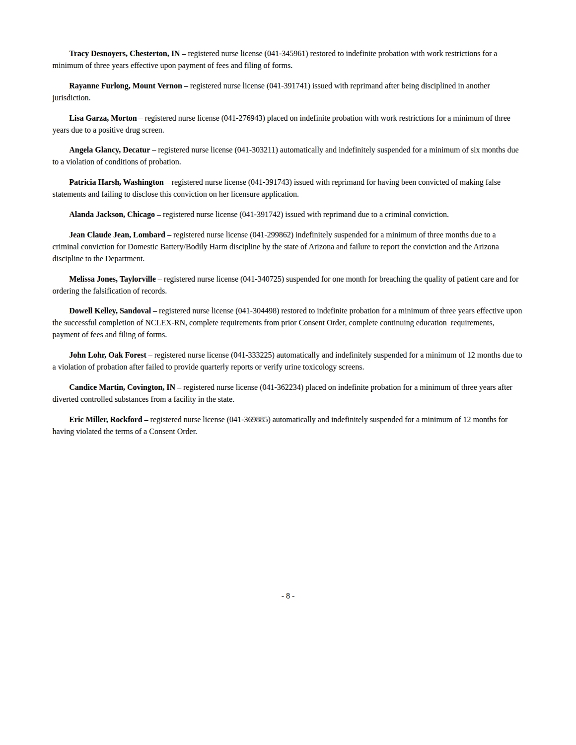Tracy Desnoyers, Chesterton, IN – registered nurse license (041-345961) restored to indefinite probation with work restrictions for a minimum of three years effective upon payment of fees and filing of forms.
Rayanne Furlong, Mount Vernon – registered nurse license (041-391741) issued with reprimand after being disciplined in another jurisdiction.
Lisa Garza, Morton – registered nurse license (041-276943) placed on indefinite probation with work restrictions for a minimum of three years due to a positive drug screen.
Angela Glancy, Decatur – registered nurse license (041-303211) automatically and indefinitely suspended for a minimum of six months due to a violation of conditions of probation.
Patricia Harsh, Washington – registered nurse license (041-391743) issued with reprimand for having been convicted of making false statements and failing to disclose this conviction on her licensure application.
Alanda Jackson, Chicago – registered nurse license (041-391742) issued with reprimand due to a criminal conviction.
Jean Claude Jean, Lombard – registered nurse license (041-299862) indefinitely suspended for a minimum of three months due to a criminal conviction for Domestic Battery/Bodily Harm discipline by the state of Arizona and failure to report the conviction and the Arizona discipline to the Department.
Melissa Jones, Taylorville – registered nurse license (041-340725) suspended for one month for breaching the quality of patient care and for ordering the falsification of records.
Dowell Kelley, Sandoval – registered nurse license (041-304498) restored to indefinite probation for a minimum of three years effective upon the successful completion of NCLEX-RN, complete requirements from prior Consent Order, complete continuing education requirements, payment of fees and filing of forms.
John Lohr, Oak Forest – registered nurse license (041-333225) automatically and indefinitely suspended for a minimum of 12 months due to a violation of probation after failed to provide quarterly reports or verify urine toxicology screens.
Candice Martin, Covington, IN – registered nurse license (041-362234) placed on indefinite probation for a minimum of three years after diverted controlled substances from a facility in the state.
Eric Miller, Rockford – registered nurse license (041-369885) automatically and indefinitely suspended for a minimum of 12 months for having violated the terms of a Consent Order.
- 8 -